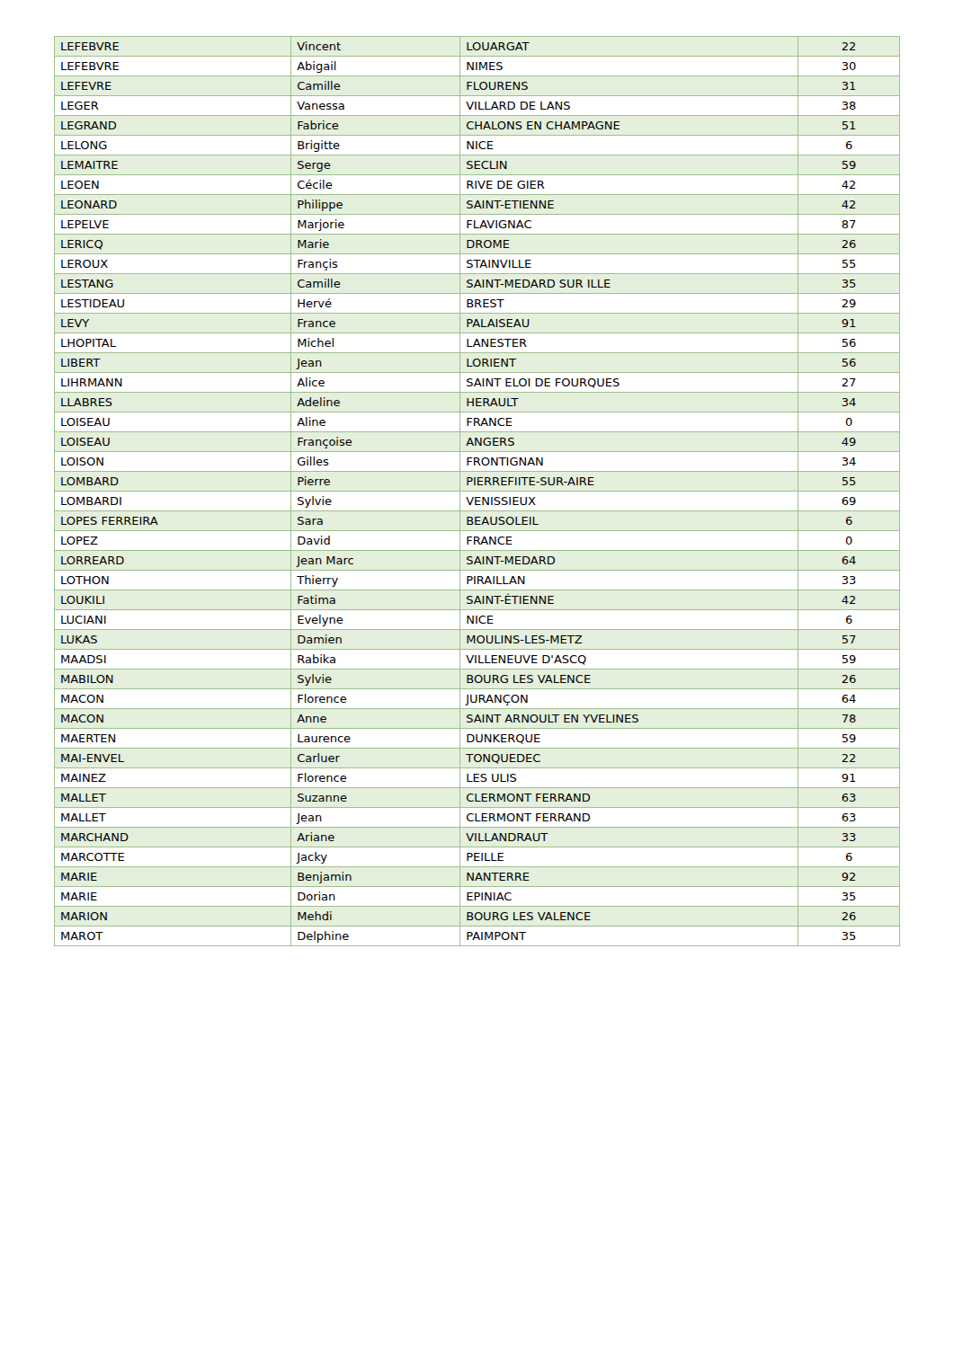| LEFEBVRE | Vincent | LOUARGAT | 22 |
| LEFEBVRE | Abigail | NIMES | 30 |
| LEFEVRE | Camille | FLOURENS | 31 |
| LEGER | Vanessa | VILLARD DE LANS | 38 |
| LEGRAND | Fabrice | CHALONS EN CHAMPAGNE | 51 |
| LELONG | Brigitte | NICE | 6 |
| LEMAITRE | Serge | SECLIN | 59 |
| LEOEN | Cécile | RIVE DE GIER | 42 |
| LEONARD | Philippe | SAINT-ETIENNE | 42 |
| LEPELVE | Marjorie | FLAVIGNAC | 87 |
| LERICQ | Marie | DROME | 26 |
| LEROUX | Françis | STAINVILLE | 55 |
| LESTANG | Camille | SAINT-MEDARD SUR ILLE | 35 |
| LESTIDEAU | Hervé | BREST | 29 |
| LEVY | France | PALAISEAU | 91 |
| LHOPITAL | Michel | LANESTER | 56 |
| LIBERT | Jean | LORIENT | 56 |
| LIHRMANN | Alice | SAINT ELOI DE FOURQUES | 27 |
| LLABRES | Adeline | HERAULT | 34 |
| LOISEAU | Aline | FRANCE | 0 |
| LOISEAU | Françoise | ANGERS | 49 |
| LOISON | Gilles | FRONTIGNAN | 34 |
| LOMBARD | Pierre | PIERREFIITE-SUR-AIRE | 55 |
| LOMBARDI | Sylvie | VENISSIEUX | 69 |
| LOPES FERREIRA | Sara | BEAUSOLEIL | 6 |
| LOPEZ | David | FRANCE | 0 |
| LORREARD | Jean Marc | SAINT-MEDARD | 64 |
| LOTHON | Thierry | PIRAILLAN | 33 |
| LOUKILI | Fatima | SAINT-ÉTIENNE | 42 |
| LUCIANI | Evelyne | NICE | 6 |
| LUKAS | Damien | MOULINS-LES-METZ | 57 |
| MAADSI | Rabika | VILLENEUVE D'ASCQ | 59 |
| MABILON | Sylvie | BOURG LES VALENCE | 26 |
| MACON | Florence | JURANÇON | 64 |
| MACON | Anne | SAINT ARNOULT EN YVELINES | 78 |
| MAERTEN | Laurence | DUNKERQUE | 59 |
| MAI-ENVEL | Carluer | TONQUEDEC | 22 |
| MAINEZ | Florence | LES ULIS | 91 |
| MALLET | Suzanne | CLERMONT FERRAND | 63 |
| MALLET | Jean | CLERMONT FERRAND | 63 |
| MARCHAND | Ariane | VILLANDRAUT | 33 |
| MARCOTTE | Jacky | PEILLE | 6 |
| MARIE | Benjamin | NANTERRE | 92 |
| MARIE | Dorian | EPINIAC | 35 |
| MARION | Mehdi | BOURG LES VALENCE | 26 |
| MAROT | Delphine | PAIMPONT | 35 |